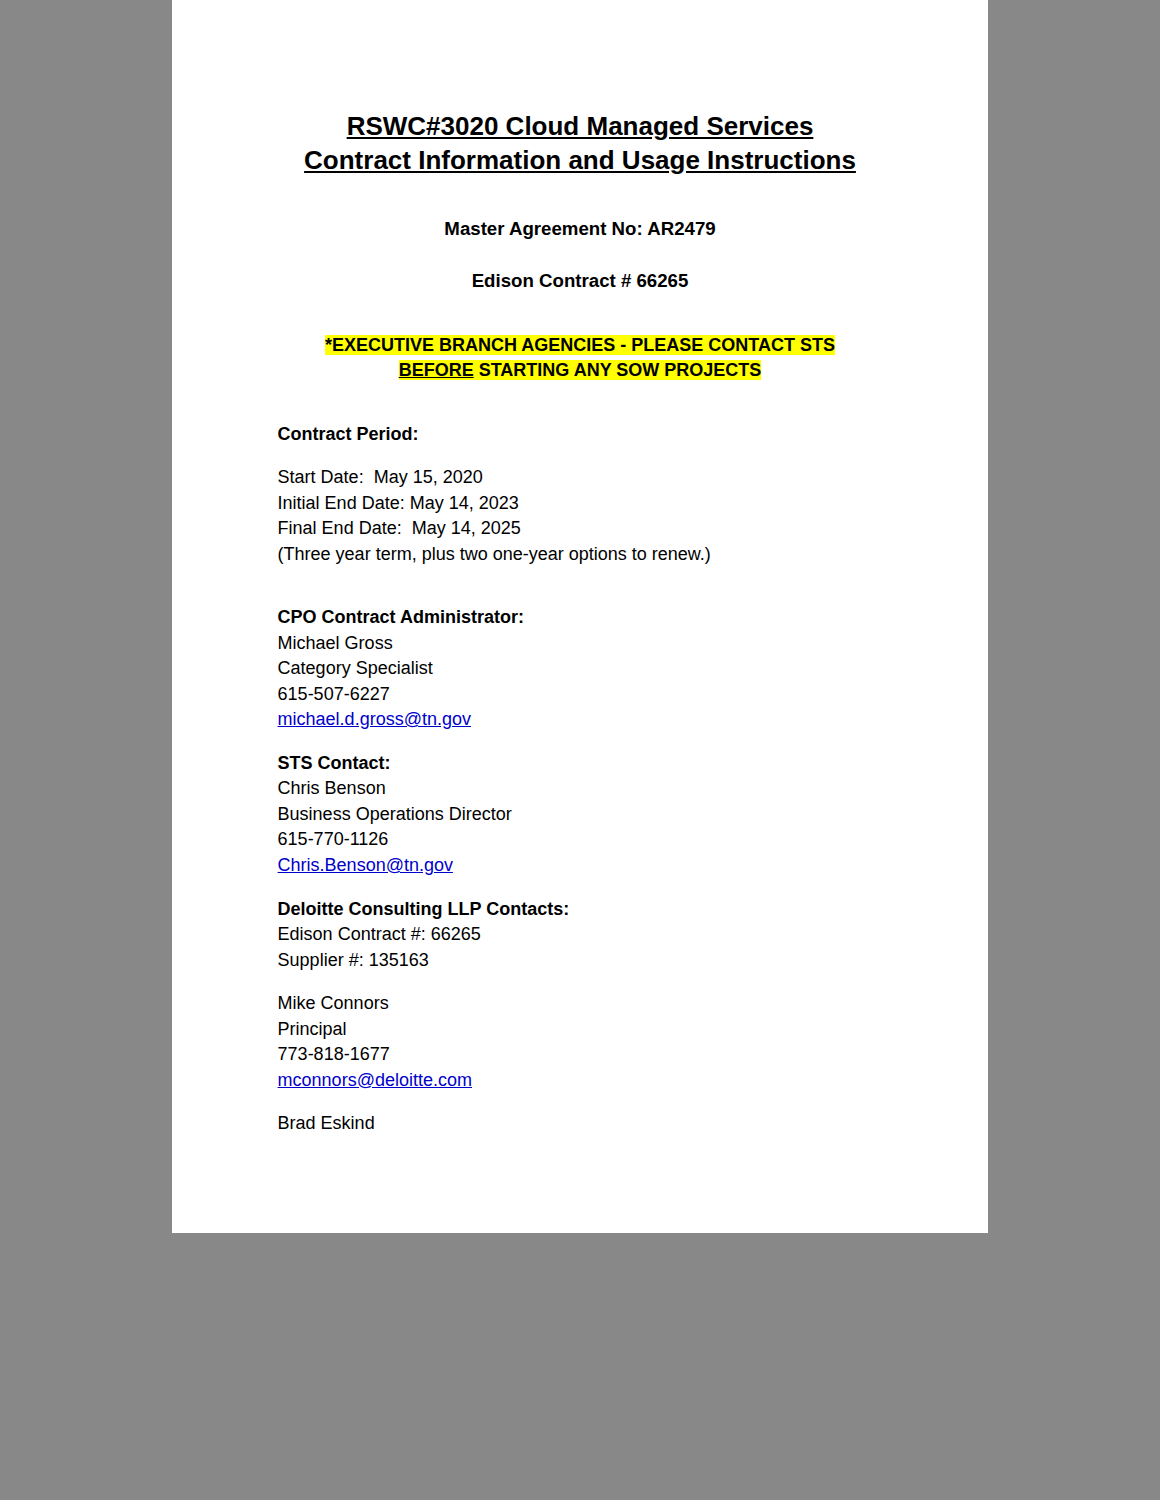RSWC#3020 Cloud Managed Services Contract Information and Usage Instructions
Master Agreement No: AR2479
Edison Contract # 66265
*EXECUTIVE BRANCH AGENCIES - PLEASE CONTACT STS
BEFORE STARTING ANY SOW PROJECTS
Contract Period:
Start Date: May 15, 2020
Initial End Date: May 14, 2023
Final End Date: May 14, 2025
(Three year term, plus two one-year options to renew.)
CPO Contract Administrator:
Michael Gross
Category Specialist
615-507-6227
michael.d.gross@tn.gov
STS Contact:
Chris Benson
Business Operations Director
615-770-1126
Chris.Benson@tn.gov
Deloitte Consulting LLP Contacts:
Edison Contract #: 66265
Supplier #: 135163
Mike Connors
Principal
773-818-1677
mconnors@deloitte.com
Brad Eskind